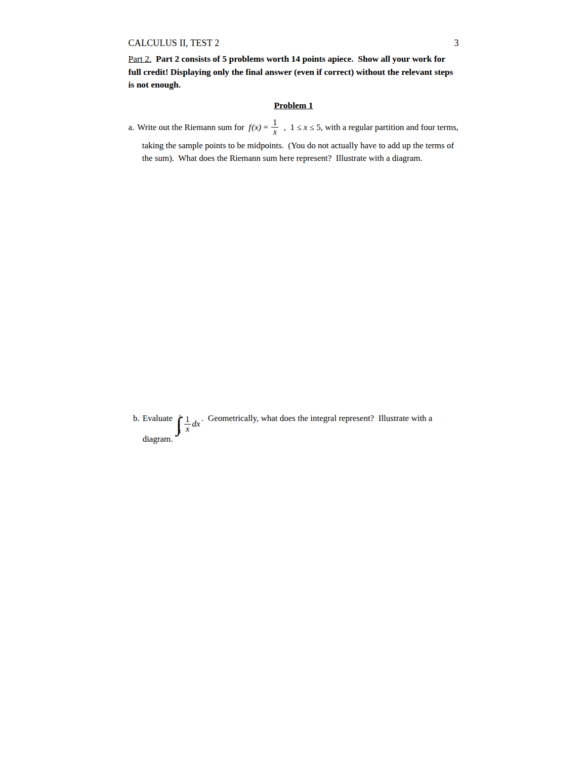CALCULUS II, TEST 2 3
Part 2. Part 2 consists of 5 problems worth 14 points apiece. Show all your work for full credit! Displaying only the final answer (even if correct) without the relevant steps is not enough.
Problem 1
a. Write out the Riemann sum for f (x) = 1 x , 1 ≤ x ≤ 5, with a regular partition and four terms,
taking the sample points to be midpoints. (You do not actually have to add up the terms of the sum). What does the Riemann sum here represent? Illustrate with a diagram.
b. Evaluate ∫511 xdx . Geometrically, what does the integral represent? Illustrate with a diagram.